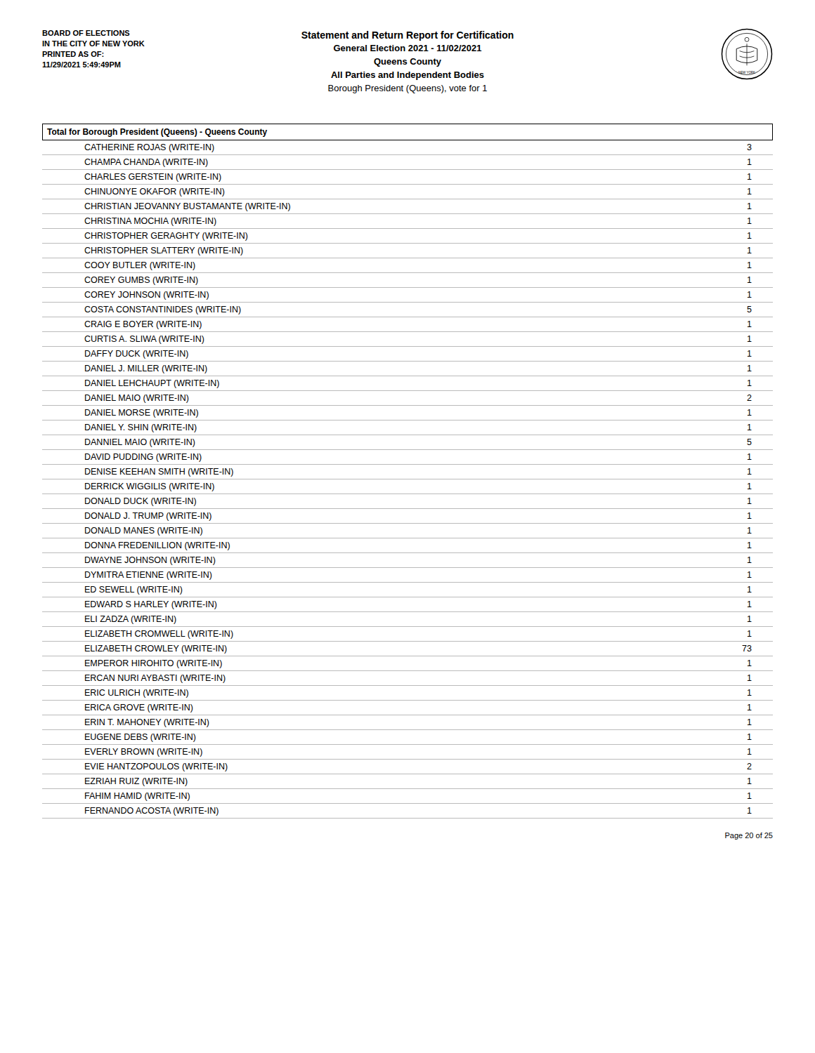BOARD OF ELECTIONS
IN THE CITY OF NEW YORK
PRINTED AS OF:
11/29/2021 5:49:49PM
Statement and Return Report for Certification
General Election 2021 - 11/02/2021
Queens County
All Parties and Independent Bodies
Borough President (Queens), vote for 1
NEW YORK
Total for Borough President (Queens) - Queens County
| CATHERINE ROJAS (WRITE-IN) | 3 |
| CHAMPA CHANDA (WRITE-IN) | 1 |
| CHARLES GERSTEIN (WRITE-IN) | 1 |
| CHINUONYE OKAFOR (WRITE-IN) | 1 |
| CHRISTIAN JEOVANNY BUSTAMANTE (WRITE-IN) | 1 |
| CHRISTINA MOCHIA (WRITE-IN) | 1 |
| CHRISTOPHER GERAGHTY (WRITE-IN) | 1 |
| CHRISTOPHER SLATTERY (WRITE-IN) | 1 |
| COOY BUTLER (WRITE-IN) | 1 |
| COREY GUMBS (WRITE-IN) | 1 |
| COREY JOHNSON (WRITE-IN) | 1 |
| COSTA CONSTANTINIDES (WRITE-IN) | 5 |
| CRAIG E BOYER (WRITE-IN) | 1 |
| CURTIS A. SLIWA (WRITE-IN) | 1 |
| DAFFY DUCK (WRITE-IN) | 1 |
| DANIEL J. MILLER (WRITE-IN) | 1 |
| DANIEL LEHCHAUPT (WRITE-IN) | 1 |
| DANIEL MAIO (WRITE-IN) | 2 |
| DANIEL MORSE (WRITE-IN) | 1 |
| DANIEL Y. SHIN (WRITE-IN) | 1 |
| DANNIEL MAIO (WRITE-IN) | 5 |
| DAVID PUDDING (WRITE-IN) | 1 |
| DENISE KEEHAN SMITH (WRITE-IN) | 1 |
| DERRICK WIGGILIS (WRITE-IN) | 1 |
| DONALD DUCK (WRITE-IN) | 1 |
| DONALD J. TRUMP (WRITE-IN) | 1 |
| DONALD MANES (WRITE-IN) | 1 |
| DONNA FREDENILLION (WRITE-IN) | 1 |
| DWAYNE JOHNSON (WRITE-IN) | 1 |
| DYMITRA ETIENNE (WRITE-IN) | 1 |
| ED SEWELL (WRITE-IN) | 1 |
| EDWARD S HARLEY (WRITE-IN) | 1 |
| ELI ZADZA (WRITE-IN) | 1 |
| ELIZABETH CROMWELL (WRITE-IN) | 1 |
| ELIZABETH CROWLEY (WRITE-IN) | 73 |
| EMPEROR HIROHITO (WRITE-IN) | 1 |
| ERCAN NURI AYBASTI (WRITE-IN) | 1 |
| ERIC ULRICH (WRITE-IN) | 1 |
| ERICA GROVE (WRITE-IN) | 1 |
| ERIN T. MAHONEY (WRITE-IN) | 1 |
| EUGENE DEBS (WRITE-IN) | 1 |
| EVERLY BROWN (WRITE-IN) | 1 |
| EVIE HANTZOPOULOS (WRITE-IN) | 2 |
| EZRIAH RUIZ (WRITE-IN) | 1 |
| FAHIM HAMID (WRITE-IN) | 1 |
| FERNANDO ACOSTA (WRITE-IN) | 1 |
Page 20 of 25